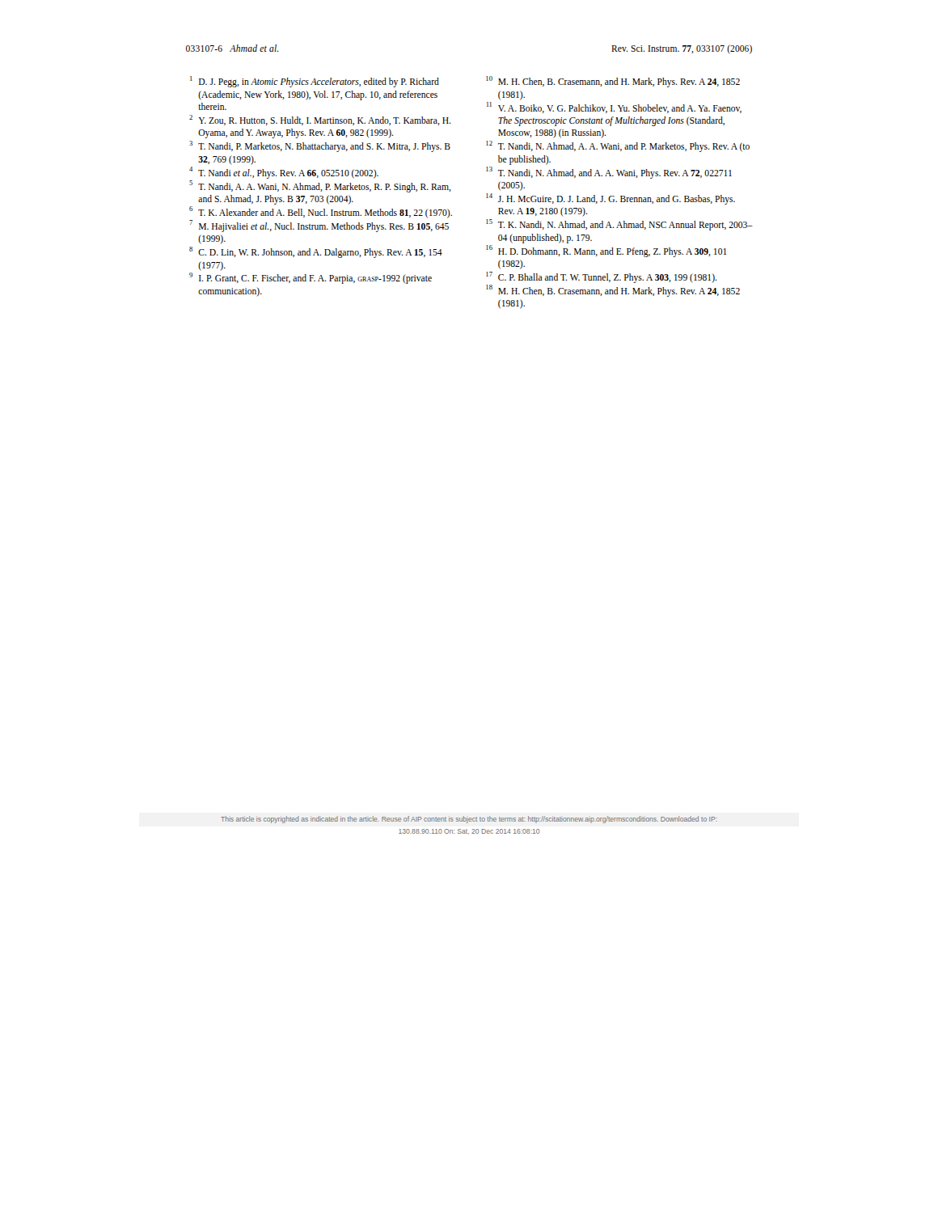033107-6 Ahmad et al.
Rev. Sci. Instrum. 77, 033107 (2006)
1 D. J. Pegg, in Atomic Physics Accelerators, edited by P. Richard (Academic, New York, 1980), Vol. 17, Chap. 10, and references therein.
2 Y. Zou, R. Hutton, S. Huldt, I. Martinson, K. Ando, T. Kambara, H. Oyama, and Y. Awaya, Phys. Rev. A 60, 982 (1999).
3 T. Nandi, P. Marketos, N. Bhattacharya, and S. K. Mitra, J. Phys. B 32, 769 (1999).
4 T. Nandi et al., Phys. Rev. A 66, 052510 (2002).
5 T. Nandi, A. A. Wani, N. Ahmad, P. Marketos, R. P. Singh, R. Ram, and S. Ahmad, J. Phys. B 37, 703 (2004).
6 T. K. Alexander and A. Bell, Nucl. Instrum. Methods 81, 22 (1970).
7 M. Hajivaliei et al., Nucl. Instrum. Methods Phys. Res. B 105, 645 (1999).
8 C. D. Lin, W. R. Johnson, and A. Dalgarno, Phys. Rev. A 15, 154 (1977).
9 I. P. Grant, C. F. Fischer, and F. A. Parpia, grasp-1992 (private communication).
10 M. H. Chen, B. Crasemann, and H. Mark, Phys. Rev. A 24, 1852 (1981).
11 V. A. Boiko, V. G. Palchikov, I. Yu. Shobelev, and A. Ya. Faenov, The Spectroscopic Constant of Multicharged Ions (Standard, Moscow, 1988) (in Russian).
12 T. Nandi, N. Ahmad, A. A. Wani, and P. Marketos, Phys. Rev. A (to be published).
13 T. Nandi, N. Ahmad, and A. A. Wani, Phys. Rev. A 72, 022711 (2005).
14 J. H. McGuire, D. J. Land, J. G. Brennan, and G. Basbas, Phys. Rev. A 19, 2180 (1979).
15 T. K. Nandi, N. Ahmad, and A. Ahmad, NSC Annual Report, 2003–04 (unpublished), p. 179.
16 H. D. Dohmann, R. Mann, and E. Pfeng, Z. Phys. A 309, 101 (1982).
17 C. P. Bhalla and T. W. Tunnel, Z. Phys. A 303, 199 (1981).
18 M. H. Chen, B. Crasemann, and H. Mark, Phys. Rev. A 24, 1852 (1981).
This article is copyrighted as indicated in the article. Reuse of AIP content is subject to the terms at: http://scitationnew.aip.org/termsconditions. Downloaded to IP:
130.88.90.110 On: Sat, 20 Dec 2014 16:08:10